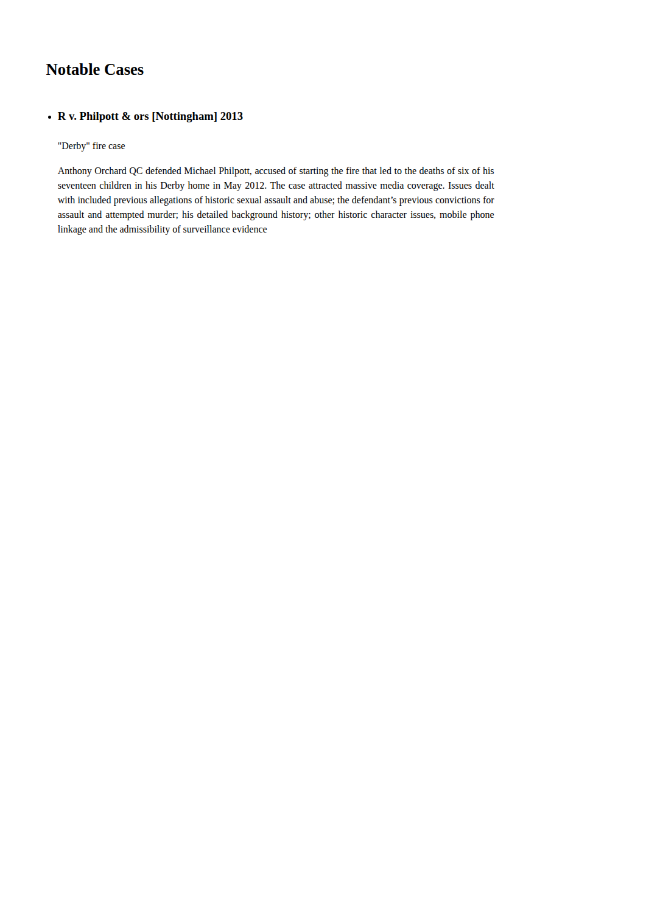Notable Cases
R v. Philpott & ors [Nottingham] 2013
"Derby" fire case
Anthony Orchard QC defended Michael Philpott, accused of starting the fire that led to the deaths of six of his seventeen children in his Derby home in May 2012. The case attracted massive media coverage. Issues dealt with included previous allegations of historic sexual assault and abuse; the defendant’s previous convictions for assault and attempted murder; his detailed background history; other historic character issues, mobile phone linkage and the admissibility of surveillance evidence